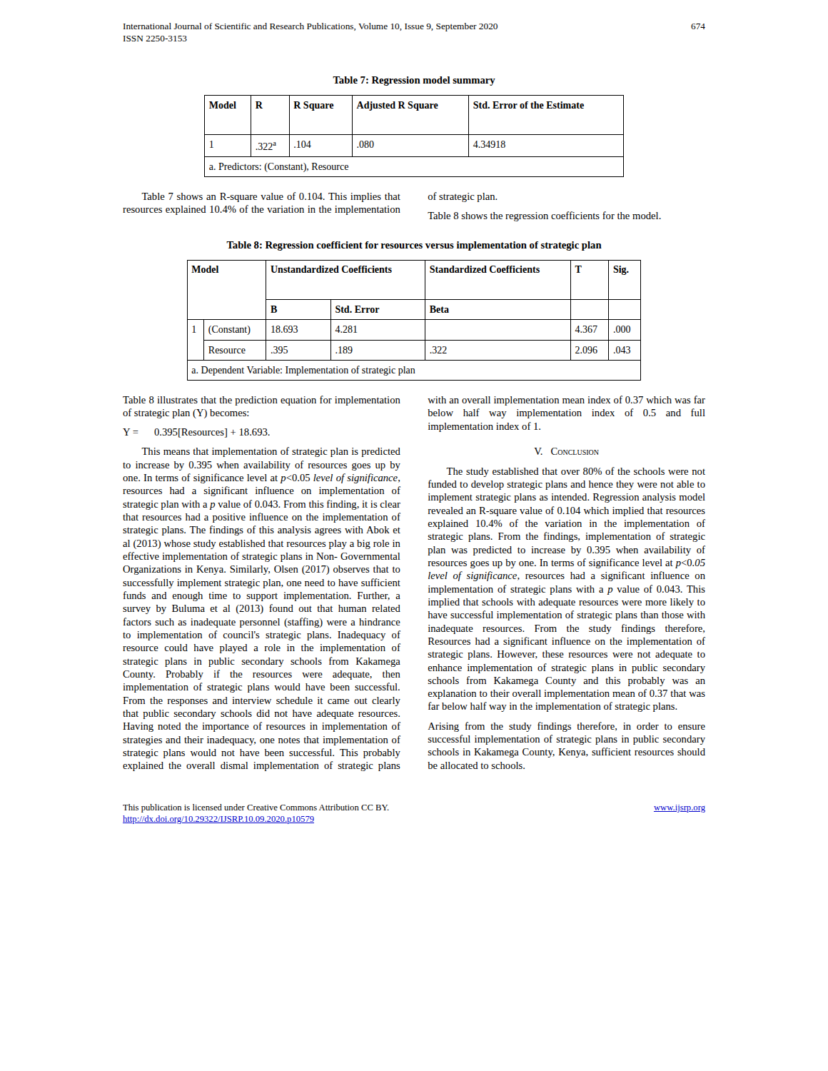International Journal of Scientific and Research Publications, Volume 10, Issue 9, September 2020
ISSN 2250-3153
674
Table 7: Regression model summary
| Model | R | R Square | Adjusted R Square | Std. Error of the Estimate |
| --- | --- | --- | --- | --- |
| 1 | .322 a | .104 | .080 | 4.34918 |
| a. Predictors: (Constant), Resource |
Table 7 shows an R-square value of 0.104. This implies that resources explained 10.4% of the variation in the implementation of strategic plan.
Table 8 shows the regression coefficients for the model.
Table 8: Regression coefficient for resources versus implementation of strategic plan
| Model | Unstandardized Coefficients | Standardized Coefficients | T | Sig. |
| --- | --- | --- | --- | --- |
| B | Std. Error | Beta | | |
| 1 | (Constant) | 18.693 | 4.281 | | 4.367 | .000 |
| Resource | .395 | .189 | .322 | 2.096 | .043 |
| a. Dependent Variable: Implementation of strategic plan |
Table 8 illustrates that the prediction equation for implementation of strategic plan (Y) becomes:
Y = 0.395[Resources] + 18.693.
This means that implementation of strategic plan is predicted to increase by 0.395 when availability of resources goes up by one. In terms of significance level at p<0.05 level of significance, resources had a significant influence on implementation of strategic plan with a p value of 0.043. From this finding, it is clear that resources had a positive influence on the implementation of strategic plans. The findings of this analysis agrees with Abok et al (2013) whose study established that resources play a big role in effective implementation of strategic plans in Non- Governmental Organizations in Kenya. Similarly, Olsen (2017) observes that to successfully implement strategic plan, one need to have sufficient funds and enough time to support implementation. Further, a survey by Buluma et al (2013) found out that human related factors such as inadequate personnel (staffing) were a hindrance to implementation of council's strategic plans. Inadequacy of resource could have played a role in the implementation of strategic plans in public secondary schools from Kakamega County. Probably if the resources were adequate, then implementation of strategic plans would have been successful. From the responses and interview schedule it came out clearly that public secondary schools did not have adequate resources. Having noted the importance of resources in implementation of strategies and their inadequacy, one notes that implementation of strategic plans would not have been successful. This probably explained the overall dismal implementation of strategic plans with an overall implementation mean index of 0.37 which was far below half way implementation index of 0.5 and full implementation index of 1.
V. Conclusion
The study established that over 80% of the schools were not funded to develop strategic plans and hence they were not able to implement strategic plans as intended. Regression analysis model revealed an R-square value of 0.104 which implied that resources explained 10.4% of the variation in the implementation of strategic plans. From the findings, implementation of strategic plan was predicted to increase by 0.395 when availability of resources goes up by one. In terms of significance level at p<0.05 level of significance, resources had a significant influence on implementation of strategic plans with a p value of 0.043. This implied that schools with adequate resources were more likely to have successful implementation of strategic plans than those with inadequate resources. From the study findings therefore, Resources had a significant influence on the implementation of strategic plans. However, these resources were not adequate to enhance implementation of strategic plans in public secondary schools from Kakamega County and this probably was an explanation to their overall implementation mean of 0.37 that was far below half way in the implementation of strategic plans.
Arising from the study findings therefore, in order to ensure successful implementation of strategic plans in public secondary schools in Kakamega County, Kenya, sufficient resources should be allocated to schools.
This publication is licensed under Creative Commons Attribution CC BY.
http://dx.doi.org/10.29322/IJSRP.10.09.2020.p10579
www.ijsrp.org